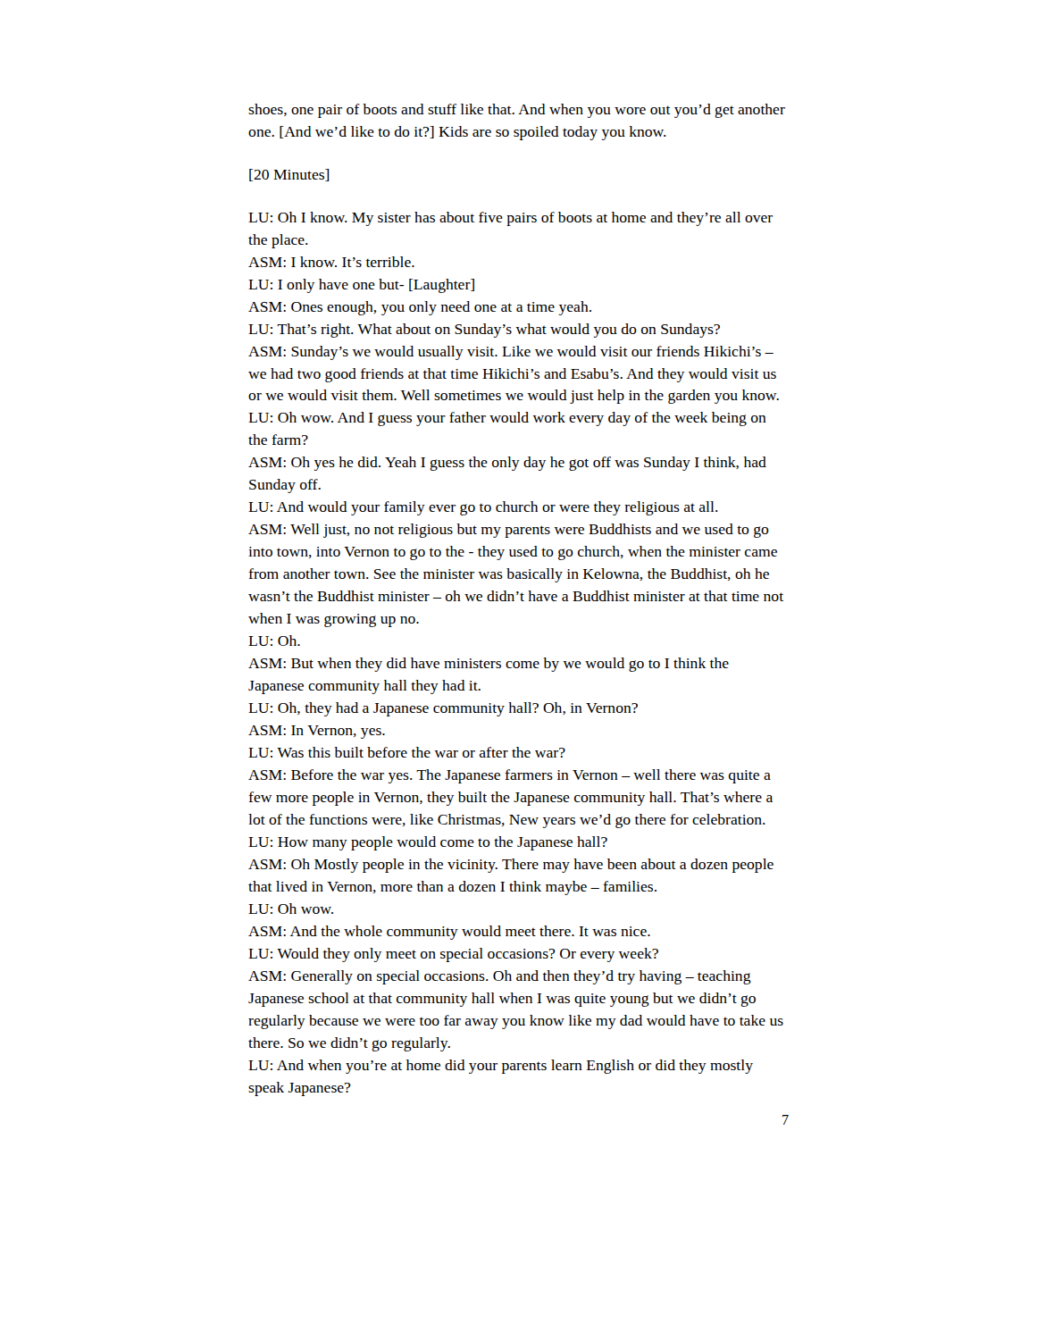shoes, one pair of boots and stuff like that. And when you wore out you’d get another one. [And we’d like to do it?] Kids are so spoiled today you know.
[20 Minutes]
LU: Oh I know. My sister has about five pairs of boots at home and they’re all over the place.
ASM: I know. It’s terrible.
LU: I only have one but- [Laughter]
ASM: Ones enough, you only need one at a time yeah.
LU: That’s right. What about on Sunday’s what would you do on Sundays?
ASM: Sunday’s we would usually visit. Like we would visit our friends Hikichi’s – we had two good friends at that time Hikichi’s and Esabu’s. And they would visit us or we would visit them. Well sometimes we would just help in the garden you know.
LU: Oh wow. And I guess your father would work every day of the week being on the farm?
ASM: Oh yes he did. Yeah I guess the only day he got off was Sunday I think, had Sunday off.
LU: And would your family ever go to church or were they religious at all.
ASM: Well just, no not religious but my parents were Buddhists and we used to go into town, into Vernon to go to the - they used to go church, when the minister came from another town. See the minister was basically in Kelowna, the Buddhist, oh he wasn’t the Buddhist minister – oh we didn’t have a Buddhist minister at that time not when I was growing up no.
LU: Oh.
ASM: But when they did have ministers come by we would go to I think the Japanese community hall they had it.
LU: Oh, they had a Japanese community hall? Oh, in Vernon?
ASM: In Vernon, yes.
LU: Was this built before the war or after the war?
ASM: Before the war yes. The Japanese farmers in Vernon – well there was quite a few more people in Vernon, they built the Japanese community hall. That’s where a lot of the functions were, like Christmas, New years we’d go there for celebration.
LU: How many people would come to the Japanese hall?
ASM: Oh Mostly people in the vicinity. There may have been about a dozen people that lived in Vernon, more than a dozen I think maybe – families.
LU: Oh wow.
ASM: And the whole community would meet there. It was nice.
LU: Would they only meet on special occasions? Or every week?
ASM: Generally on special occasions. Oh and then they’d try having – teaching Japanese school at that community hall when I was quite young but we didn’t go regularly because we were too far away you know like my dad would have to take us there. So we didn’t go regularly.
LU: And when you’re at home did your parents learn English or did they mostly speak Japanese?
7